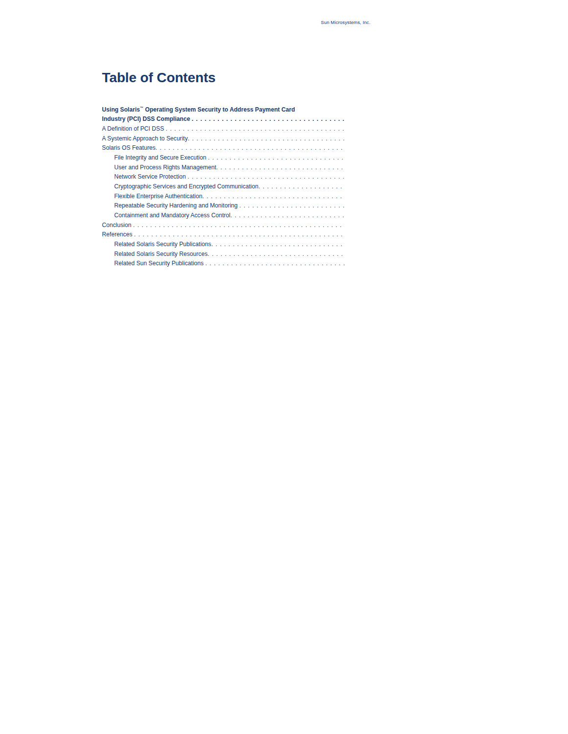Sun Microsystems, Inc.
Table of Contents
Using Solaris™ Operating System Security to Address Payment Card Industry (PCI) DSS Compliance . . . . . . . . . . . . . . . . . . . . . . . . . . . . . . . . . . . . . . . . . . 1
A Definition of PCI DSS . . . . . . . . . . . . . . . . . . . . . . . . . . . . . . . . . . . . . . . . . . . . . . . . . . . . . 1
A Systemic Approach to Security. . . . . . . . . . . . . . . . . . . . . . . . . . . . . . . . . . . . . . . . . . . . . . 2
Solaris OS Features. . . . . . . . . . . . . . . . . . . . . . . . . . . . . . . . . . . . . . . . . . . . . . . . . . . . . . . . . . 3
File Integrity and Secure Execution . . . . . . . . . . . . . . . . . . . . . . . . . . . . . . . . . . . . . . 3
User and Process Rights Management. . . . . . . . . . . . . . . . . . . . . . . . . . . . . . . . . . . . . 4
Network Service Protection . . . . . . . . . . . . . . . . . . . . . . . . . . . . . . . . . . . . . . . . . . . . . 5
Cryptographic Services and Encrypted Communication. . . . . . . . . . . . . . . . . . . . . 6
Flexible Enterprise Authentication. . . . . . . . . . . . . . . . . . . . . . . . . . . . . . . . . . . . . . . 7
Repeatable Security Hardening and Monitoring . . . . . . . . . . . . . . . . . . . . . . . . . . 8
Containment and Mandatory Access Control. . . . . . . . . . . . . . . . . . . . . . . . . . . . . . 9
Conclusion . . . . . . . . . . . . . . . . . . . . . . . . . . . . . . . . . . . . . . . . . . . . . . . . . . . . . . . . . . . . . . 10
References . . . . . . . . . . . . . . . . . . . . . . . . . . . . . . . . . . . . . . . . . . . . . . . . . . . . . . . . . . . . . . 11
Related Solaris Security Publications. . . . . . . . . . . . . . . . . . . . . . . . . . . . . . . . . . . . . 11
Related Solaris Security Resources. . . . . . . . . . . . . . . . . . . . . . . . . . . . . . . . . . . . . . . 11
Related Sun Security Publications . . . . . . . . . . . . . . . . . . . . . . . . . . . . . . . . . . . . . . 12